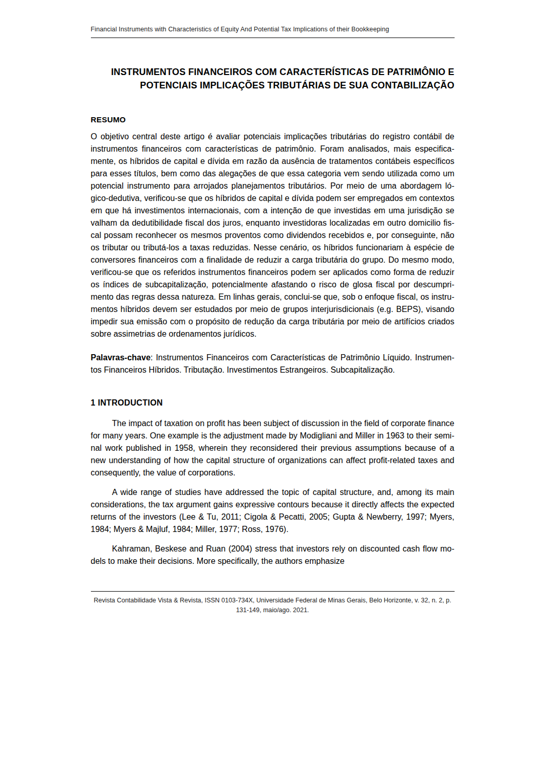Financial Instruments with Characteristics of Equity And Potential Tax Implications of their Bookkeeping
Instrumentos Financeiros com Características de Patrimônio e Potenciais Implicações Tributárias de sua Contabilização
Resumo
O objetivo central deste artigo é avaliar potenciais implicações tributárias do registro contábil de instrumentos financeiros com características de patrimônio. Foram analisados, mais especificamente, os híbridos de capital e dívida em razão da ausência de tratamentos contábeis específicos para esses títulos, bem como das alegações de que essa categoria vem sendo utilizada como um potencial instrumento para arrojados planejamentos tributários. Por meio de uma abordagem lógico-dedutiva, verificou-se que os híbridos de capital e dívida podem ser empregados em contextos em que há investimentos internacionais, com a intenção de que investidas em uma jurisdição se valham da dedutibilidade fiscal dos juros, enquanto investidoras localizadas em outro domicilio fiscal possam reconhecer os mesmos proventos como dividendos recebidos e, por conseguinte, não os tributar ou tributá-los a taxas reduzidas. Nesse cenário, os híbridos funcionariam à espécie de conversores financeiros com a finalidade de reduzir a carga tributária do grupo. Do mesmo modo, verificou-se que os referidos instrumentos financeiros podem ser aplicados como forma de reduzir os índices de subcapitalização, potencialmente afastando o risco de glosa fiscal por descumprimento das regras dessa natureza. Em linhas gerais, conclui-se que, sob o enfoque fiscal, os instrumentos híbridos devem ser estudados por meio de grupos interjurisdicionais (e.g. BEPS), visando impedir sua emissão com o propósito de redução da carga tributária por meio de artifícios criados sobre assimetrias de ordenamentos jurídicos.
Palavras-chave: Instrumentos Financeiros com Características de Patrimônio Líquido. Instrumentos Financeiros Híbridos. Tributação. Investimentos Estrangeiros. Subcapitalização.
1 Introduction
The impact of taxation on profit has been subject of discussion in the field of corporate finance for many years. One example is the adjustment made by Modigliani and Miller in 1963 to their seminal work published in 1958, wherein they reconsidered their previous assumptions because of a new understanding of how the capital structure of organizations can affect profit-related taxes and consequently, the value of corporations.
A wide range of studies have addressed the topic of capital structure, and, among its main considerations, the tax argument gains expressive contours because it directly affects the expected returns of the investors (Lee & Tu, 2011; Cigola & Pecatti, 2005; Gupta & Newberry, 1997; Myers, 1984; Myers & Majluf, 1984; Miller, 1977; Ross, 1976).
Kahraman, Beskese and Ruan (2004) stress that investors rely on discounted cash flow models to make their decisions. More specifically, the authors emphasize
Revista Contabilidade Vista & Revista, ISSN 0103-734X, Universidade Federal de Minas Gerais, Belo Horizonte, v. 32, n. 2, p. 131-149, maio/ago. 2021.